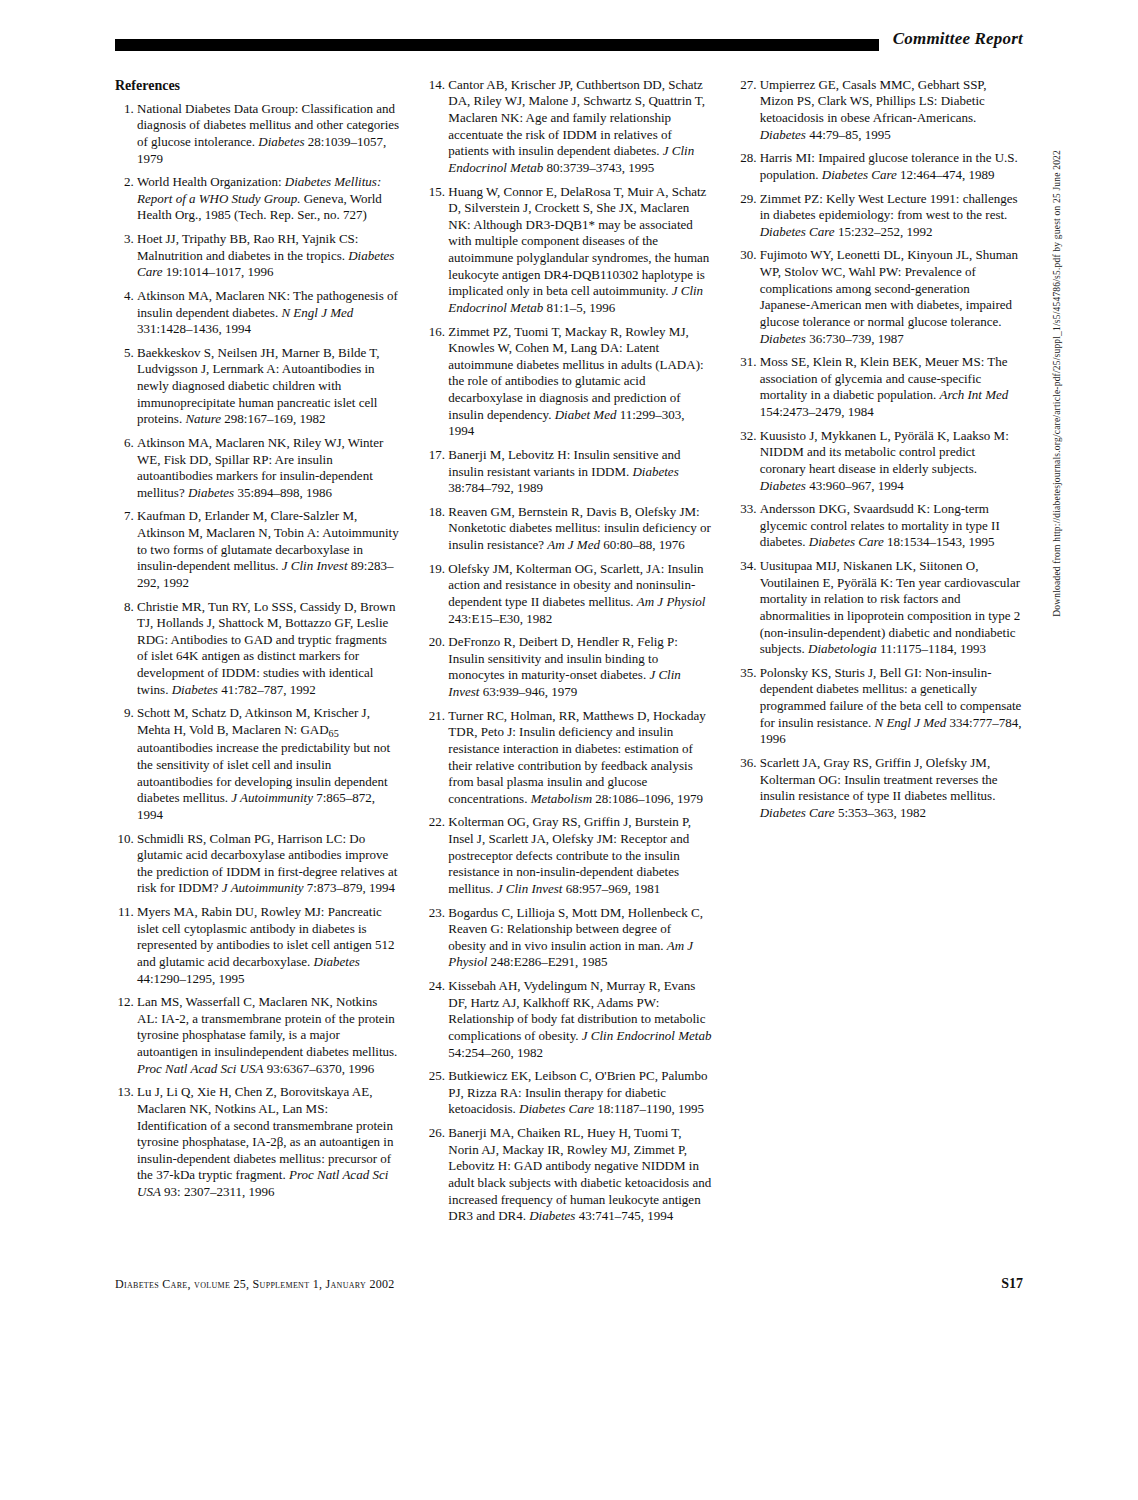Downloaded from http://diabetesjournals.org/care/article-pdf/25/suppl_1/s5/454786/s5.pdf by guest on 25 June 2022
Committee Report
References
National Diabetes Data Group: Classification and diagnosis of diabetes mellitus and other categories of glucose intolerance. Diabetes 28:1039–1057, 1979
World Health Organization: Diabetes Mellitus: Report of a WHO Study Group. Geneva, World Health Org., 1985 (Tech. Rep. Ser., no. 727)
Hoet JJ, Tripathy BB, Rao RH, Yajnik CS: Malnutrition and diabetes in the tropics. Diabetes Care 19:1014–1017, 1996
Atkinson MA, Maclaren NK: The pathogenesis of insulin dependent diabetes. N Engl J Med 331:1428–1436, 1994
Baekkeskov S, Neilsen JH, Marner B, Bilde T, Ludvigsson J, Lernmark A: Autoantibodies in newly diagnosed diabetic children with immunoprecipitate human pancreatic islet cell proteins. Nature 298:167–169, 1982
Atkinson MA, Maclaren NK, Riley WJ, Winter WE, Fisk DD, Spillar RP: Are insulin autoantibodies markers for insulin-dependent mellitus? Diabetes 35:894–898, 1986
Kaufman D, Erlander M, Clare-Salzler M, Atkinson M, Maclaren N, Tobin A: Autoimmunity to two forms of glutamate decarboxylase in insulin-dependent mellitus. J Clin Invest 89:283–292, 1992
Christie MR, Tun RY, Lo SSS, Cassidy D, Brown TJ, Hollands J, Shattock M, Bottazzo GF, Leslie RDG: Antibodies to GAD and tryptic fragments of islet 64K antigen as distinct markers for development of IDDM: studies with identical twins. Diabetes 41:782–787, 1992
Schott M, Schatz D, Atkinson M, Krischer J, Mehta H, Vold B, Maclaren N: GAD65 autoantibodies increase the predictability but not the sensitivity of islet cell and insulin autoantibodies for developing insulin dependent diabetes mellitus. J Autoimmunity 7:865–872, 1994
Schmidli RS, Colman PG, Harrison LC: Do glutamic acid decarboxylase antibodies improve the prediction of IDDM in first-degree relatives at risk for IDDM? J Autoimmunity 7:873–879, 1994
Myers MA, Rabin DU, Rowley MJ: Pancreatic islet cell cytoplasmic antibody in diabetes is represented by antibodies to islet cell antigen 512 and glutamic acid decarboxylase. Diabetes 44:1290–1295, 1995
Lan MS, Wasserfall C, Maclaren NK, Notkins AL: IA-2, a transmembrane protein of the protein tyrosine phosphatase family, is a major autoantigen in insulindependent diabetes mellitus. Proc Natl Acad Sci USA 93:6367–6370, 1996
Lu J, Li Q, Xie H, Chen Z, Borovitskaya AE, Maclaren NK, Notkins AL, Lan MS: Identification of a second transmembrane protein tyrosine phosphatase, IA-2β, as an autoantigen in insulin-dependent diabetes mellitus: precursor of the 37-kDa tryptic fragment. Proc Natl Acad Sci USA 93: 2307–2311, 1996
Cantor AB, Krischer JP, Cuthbertson DD, Schatz DA, Riley WJ, Malone J, Schwartz S, Quattrin T, Maclaren NK: Age and family relationship accentuate the risk of IDDM in relatives of patients with insulin dependent diabetes. J Clin Endocrinol Metab 80:3739–3743, 1995
Huang W, Connor E, DelaRosa T, Muir A, Schatz D, Silverstein J, Crockett S, She JX, Maclaren NK: Although DR3-DQB1* may be associated with multiple component diseases of the autoimmune polyglandular syndromes, the human leukocyte antigen DR4-DQB110302 haplotype is implicated only in beta cell autoimmunity. J Clin Endocrinol Metab 81:1–5, 1996
Zimmet PZ, Tuomi T, Mackay R, Rowley MJ, Knowles W, Cohen M, Lang DA: Latent autoimmune diabetes mellitus in adults (LADA): the role of antibodies to glutamic acid decarboxylase in diagnosis and prediction of insulin dependency. Diabet Med 11:299–303, 1994
Banerji M, Lebovitz H: Insulin sensitive and insulin resistant variants in IDDM. Diabetes 38:784–792, 1989
Reaven GM, Bernstein R, Davis B, Olefsky JM: Nonketotic diabetes mellitus: insulin deficiency or insulin resistance? Am J Med 60:80–88, 1976
Olefsky JM, Kolterman OG, Scarlett, JA: Insulin action and resistance in obesity and noninsulin-dependent type II diabetes mellitus. Am J Physiol 243:E15–E30, 1982
DeFronzo R, Deibert D, Hendler R, Felig P: Insulin sensitivity and insulin binding to monocytes in maturity-onset diabetes. J Clin Invest 63:939–946, 1979
Turner RC, Holman, RR, Matthews D, Hockaday TDR, Peto J: Insulin deficiency and insulin resistance interaction in diabetes: estimation of their relative contribution by feedback analysis from basal plasma insulin and glucose concentrations. Metabolism 28:1086–1096, 1979
Kolterman OG, Gray RS, Griffin J, Burstein P, Insel J, Scarlett JA, Olefsky JM: Receptor and postreceptor defects contribute to the insulin resistance in non-insulin-dependent diabetes mellitus. J Clin Invest 68:957–969, 1981
Bogardus C, Lillioja S, Mott DM, Hollenbeck C, Reaven G: Relationship between degree of obesity and in vivo insulin action in man. Am J Physiol 248:E286–E291, 1985
Kissebah AH, Vydelingum N, Murray R, Evans DF, Hartz AJ, Kalkhoff RK, Adams PW: Relationship of body fat distribution to metabolic complications of obesity. J Clin Endocrinol Metab 54:254–260, 1982
Butkiewicz EK, Leibson C, O'Brien PC, Palumbo PJ, Rizza RA: Insulin therapy for diabetic ketoacidosis. Diabetes Care 18:1187–1190, 1995
Banerji MA, Chaiken RL, Huey H, Tuomi T, Norin AJ, Mackay IR, Rowley MJ, Zimmet P, Lebovitz H: GAD antibody negative NIDDM in adult black subjects with diabetic ketoacidosis and increased frequency of human leukocyte antigen DR3 and DR4. Diabetes 43:741–745, 1994
Umpierrez GE, Casals MMC, Gebhart SSP, Mizon PS, Clark WS, Phillips LS: Diabetic ketoacidosis in obese African-Americans. Diabetes 44:79–85, 1995
Harris MI: Impaired glucose tolerance in the U.S. population. Diabetes Care 12:464–474, 1989
Zimmet PZ: Kelly West Lecture 1991: challenges in diabetes epidemiology: from west to the rest. Diabetes Care 15:232–252, 1992
Fujimoto WY, Leonetti DL, Kinyoun JL, Shuman WP, Stolov WC, Wahl PW: Prevalence of complications among second-generation Japanese-American men with diabetes, impaired glucose tolerance or normal glucose tolerance. Diabetes 36:730–739, 1987
Moss SE, Klein R, Klein BEK, Meuer MS: The association of glycemia and cause-specific mortality in a diabetic population. Arch Int Med 154:2473–2479, 1984
Kuusisto J, Mykkanen L, Pyörälä K, Laakso M: NIDDM and its metabolic control predict coronary heart disease in elderly subjects. Diabetes 43:960–967, 1994
Andersson DKG, Svaardsudd K: Long-term glycemic control relates to mortality in type II diabetes. Diabetes Care 18:1534–1543, 1995
Uusitupaa MIJ, Niskanen LK, Siitonen O, Voutilainen E, Pyörälä K: Ten year cardiovascular mortality in relation to risk factors and abnormalities in lipoprotein composition in type 2 (non-insulin-dependent) diabetic and nondiabetic subjects. Diabetologia 11:1175–1184, 1993
Polonsky KS, Sturis J, Bell GI: Non-insulin-dependent diabetes mellitus: a genetically programmed failure of the beta cell to compensate for insulin resistance. N Engl J Med 334:777–784, 1996
Scarlett JA, Gray RS, Griffin J, Olefsky JM, Kolterman OG: Insulin treatment reverses the insulin resistance of type II diabetes mellitus. Diabetes Care 5:353–363, 1982
Diabetes Care, volume 25, Supplement 1, January 2002
S17